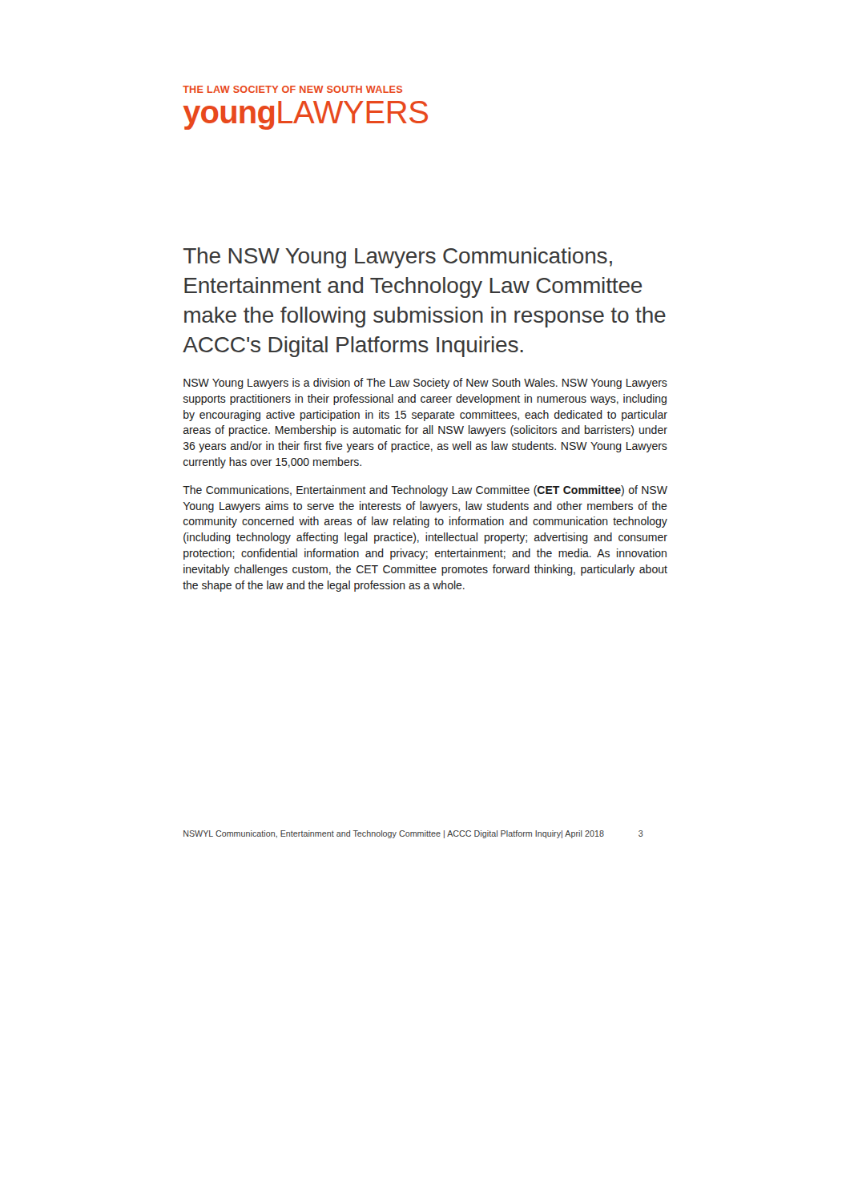THE LAW SOCIETY OF NEW SOUTH WALES
young LAWYERS
The NSW Young Lawyers Communications, Entertainment and Technology Law Committee make the following submission in response to the ACCC's Digital Platforms Inquiries.
NSW Young Lawyers is a division of The Law Society of New South Wales. NSW Young Lawyers supports practitioners in their professional and career development in numerous ways, including by encouraging active participation in its 15 separate committees, each dedicated to particular areas of practice. Membership is automatic for all NSW lawyers (solicitors and barristers) under 36 years and/or in their first five years of practice, as well as law students. NSW Young Lawyers currently has over 15,000 members.
The Communications, Entertainment and Technology Law Committee (CET Committee) of NSW Young Lawyers aims to serve the interests of lawyers, law students and other members of the community concerned with areas of law relating to information and communication technology (including technology affecting legal practice), intellectual property; advertising and consumer protection; confidential information and privacy; entertainment; and the media. As innovation inevitably challenges custom, the CET Committee promotes forward thinking, particularly about the shape of the law and the legal profession as a whole.
NSWYL Communication, Entertainment and Technology Committee | ACCC Digital Platform Inquiry| April 2018 3